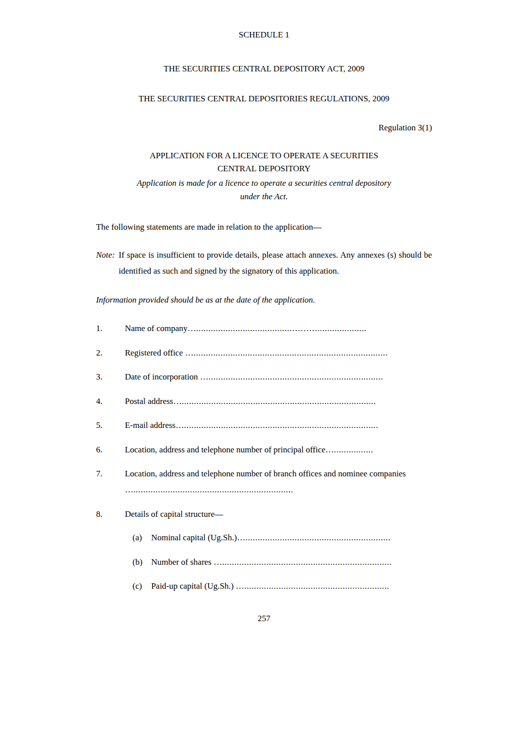SCHEDULE 1
THE SECURITIES CENTRAL DEPOSITORY ACT, 2009
THE SECURITIES CENTRAL DEPOSITORIES REGULATIONS, 2009
Regulation 3(1)
APPLICATION FOR A LICENCE TO OPERATE A SECURITIES
CENTRAL DEPOSITORY
Application is made for a licence to operate a securities central depository
under the Act.
The following statements are made in relation to the application—
Note:
If space is insufficient to provide details, please attach annexes. Any annexes (s) should be identified as such and signed by the signatory of this application.
Information provided should be as at the date of the application.
1. Name of company….......................................………....................
2. Registered office …...............................................................................
3. Date of incorporation ….......................................................................
4. Postal address…...............................................................................
5. E-mail address…...............................................................................
6. Location, address and telephone number of principal office…................
7. Location, address and telephone number of branch offices and nominee companies ….................................................................
8. Details of capital structure—
(a) Nominal capital (Ug.Sh.)…...........................................................
(b) Number of shares ….....................................................................
(c) Paid-up capital (Ug.Sh.) …...........................................................
257